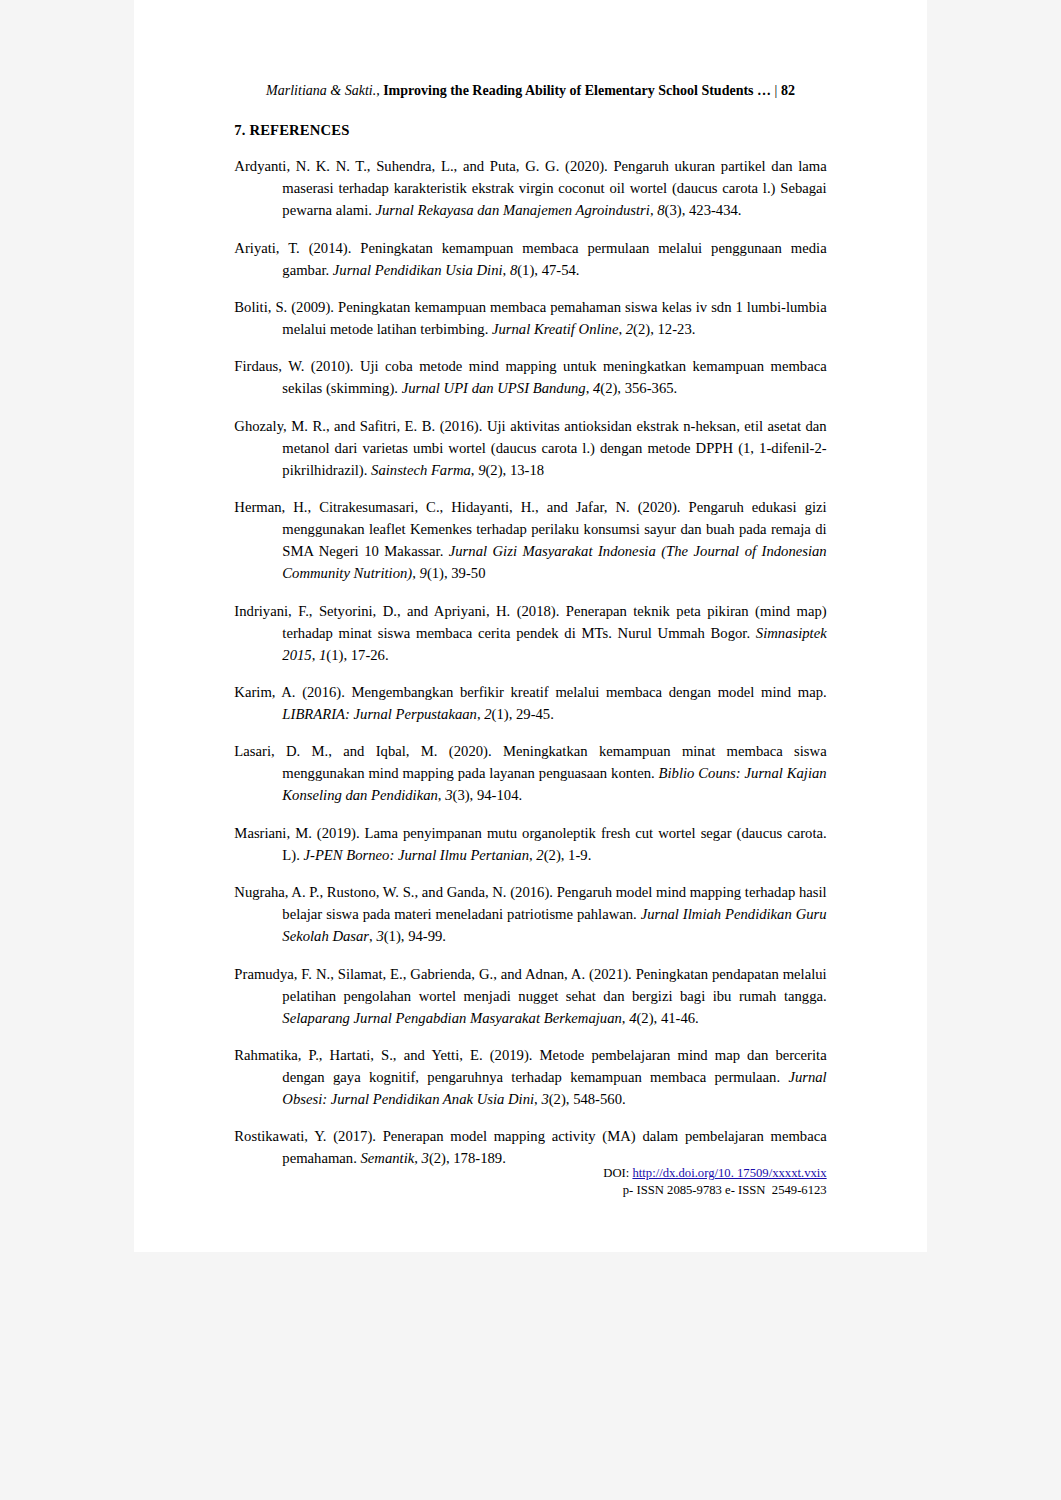Marlitiana & Sakti., Improving the Reading Ability of Elementary School Students … | 82
7. REFERENCES
Ardyanti, N. K. N. T., Suhendra, L., and Puta, G. G. (2020). Pengaruh ukuran partikel dan lama maserasi terhadap karakteristik ekstrak virgin coconut oil wortel (daucus carota l.) Sebagai pewarna alami. Jurnal Rekayasa dan Manajemen Agroindustri, 8(3), 423-434.
Ariyati, T. (2014). Peningkatan kemampuan membaca permulaan melalui penggunaan media gambar. Jurnal Pendidikan Usia Dini, 8(1), 47-54.
Boliti, S. (2009). Peningkatan kemampuan membaca pemahaman siswa kelas iv sdn 1 lumbi-lumbia melalui metode latihan terbimbing. Jurnal Kreatif Online, 2(2), 12-23.
Firdaus, W. (2010). Uji coba metode mind mapping untuk meningkatkan kemampuan membaca sekilas (skimming). Jurnal UPI dan UPSI Bandung, 4(2), 356-365.
Ghozaly, M. R., and Safitri, E. B. (2016). Uji aktivitas antioksidan ekstrak n-heksan, etil asetat dan metanol dari varietas umbi wortel (daucus carota l.) dengan metode DPPH (1, 1-difenil-2-pikrilhidrazil). Sainstech Farma, 9(2), 13-18
Herman, H., Citrakesumasari, C., Hidayanti, H., and Jafar, N. (2020). Pengaruh edukasi gizi menggunakan leaflet Kemenkes terhadap perilaku konsumsi sayur dan buah pada remaja di SMA Negeri 10 Makassar. Jurnal Gizi Masyarakat Indonesia (The Journal of Indonesian Community Nutrition), 9(1), 39-50
Indriyani, F., Setyorini, D., and Apriyani, H. (2018). Penerapan teknik peta pikiran (mind map) terhadap minat siswa membaca cerita pendek di MTs. Nurul Ummah Bogor. Simnasiptek 2015, 1(1), 17-26.
Karim, A. (2016). Mengembangkan berfikir kreatif melalui membaca dengan model mind map. LIBRARIA: Jurnal Perpustakaan, 2(1), 29-45.
Lasari, D. M., and Iqbal, M. (2020). Meningkatkan kemampuan minat membaca siswa menggunakan mind mapping pada layanan penguasaan konten. Biblio Couns: Jurnal Kajian Konseling dan Pendidikan, 3(3), 94-104.
Masriani, M. (2019). Lama penyimpanan mutu organoleptik fresh cut wortel segar (daucus carota. L). J-PEN Borneo: Jurnal Ilmu Pertanian, 2(2), 1-9.
Nugraha, A. P., Rustono, W. S., and Ganda, N. (2016). Pengaruh model mind mapping terhadap hasil belajar siswa pada materi meneladani patriotisme pahlawan. Jurnal Ilmiah Pendidikan Guru Sekolah Dasar, 3(1), 94-99.
Pramudya, F. N., Silamat, E., Gabrienda, G., and Adnan, A. (2021). Peningkatan pendapatan melalui pelatihan pengolahan wortel menjadi nugget sehat dan bergizi bagi ibu rumah tangga. Selaparang Jurnal Pengabdian Masyarakat Berkemajuan, 4(2), 41-46.
Rahmatika, P., Hartati, S., and Yetti, E. (2019). Metode pembelajaran mind map dan bercerita dengan gaya kognitif, pengaruhnya terhadap kemampuan membaca permulaan. Jurnal Obsesi: Jurnal Pendidikan Anak Usia Dini, 3(2), 548-560.
Rostikawati, Y. (2017). Penerapan model mapping activity (MA) dalam pembelajaran membaca pemahaman. Semantik, 3(2), 178-189.
DOI: http://dx.doi.org/10. 17509/xxxxt.vxix
p- ISSN 2085-9783 e- ISSN 2549-6123